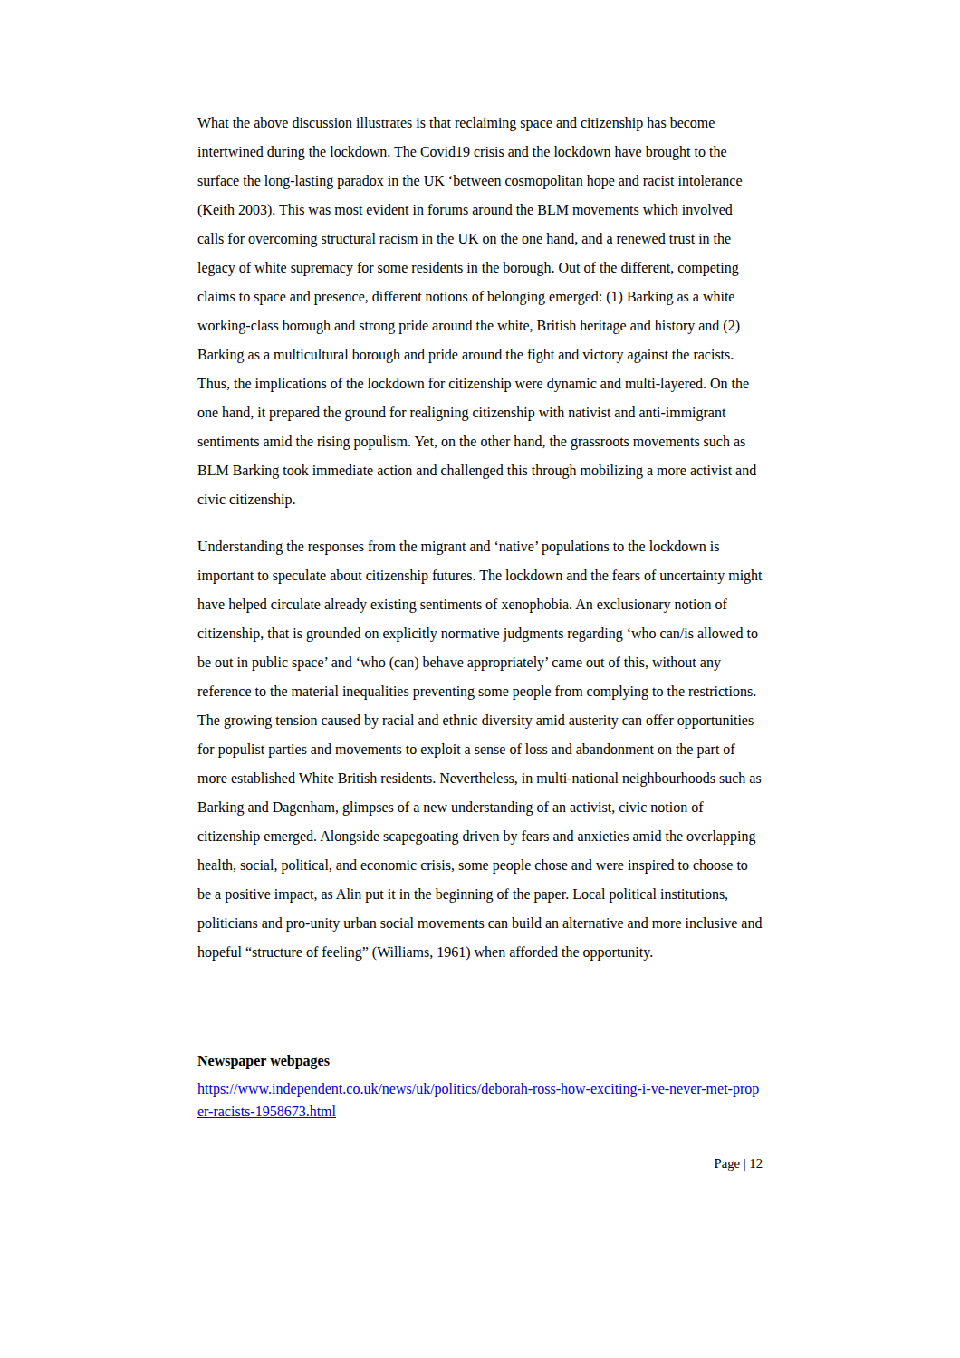What the above discussion illustrates is that reclaiming space and citizenship has become intertwined during the lockdown. The Covid19 crisis and the lockdown have brought to the surface the long-lasting paradox in the UK ‘between cosmopolitan hope and racist intolerance (Keith 2003). This was most evident in forums around the BLM movements which involved calls for overcoming structural racism in the UK on the one hand, and a renewed trust in the legacy of white supremacy for some residents in the borough. Out of the different, competing claims to space and presence, different notions of belonging emerged: (1) Barking as a white working-class borough and strong pride around the white, British heritage and history and (2) Barking as a multicultural borough and pride around the fight and victory against the racists. Thus, the implications of the lockdown for citizenship were dynamic and multi-layered. On the one hand, it prepared the ground for realigning citizenship with nativist and anti-immigrant sentiments amid the rising populism. Yet, on the other hand, the grassroots movements such as BLM Barking took immediate action and challenged this through mobilizing a more activist and civic citizenship.
Understanding the responses from the migrant and ‘native’ populations to the lockdown is important to speculate about citizenship futures. The lockdown and the fears of uncertainty might have helped circulate already existing sentiments of xenophobia. An exclusionary notion of citizenship, that is grounded on explicitly normative judgments regarding ‘who can/is allowed to be out in public space’ and ‘who (can) behave appropriately’ came out of this, without any reference to the material inequalities preventing some people from complying to the restrictions. The growing tension caused by racial and ethnic diversity amid austerity can offer opportunities for populist parties and movements to exploit a sense of loss and abandonment on the part of more established White British residents. Nevertheless, in multi-national neighbourhoods such as Barking and Dagenham, glimpses of a new understanding of an activist, civic notion of citizenship emerged. Alongside scapegoating driven by fears and anxieties amid the overlapping health, social, political, and economic crisis, some people chose and were inspired to choose to be a positive impact, as Alin put it in the beginning of the paper. Local political institutions, politicians and pro-unity urban social movements can build an alternative and more inclusive and hopeful “structure of feeling” (Williams, 1961) when afforded the opportunity.
Newspaper webpages
https://www.independent.co.uk/news/uk/politics/deborah-ross-how-exciting-i-ve-never-met-proper-racists-1958673.html
Page | 12